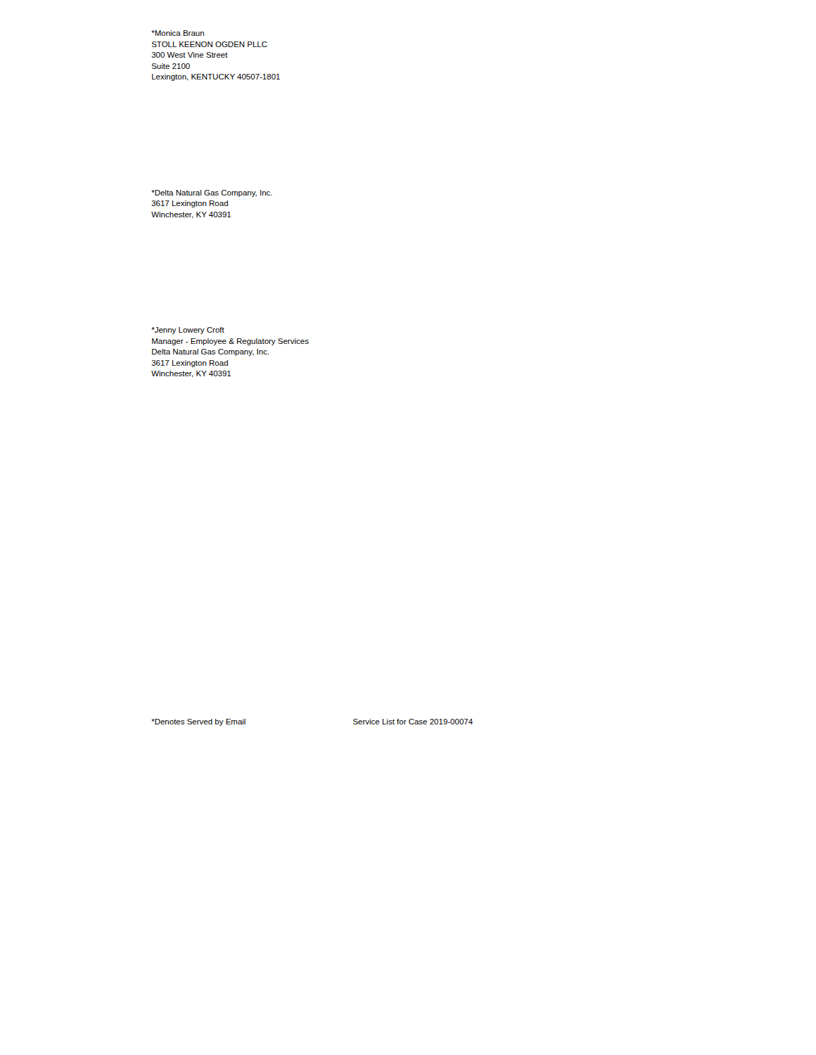*Monica Braun STOLL KEENON OGDEN PLLC 300 West Vine Street Suite 2100 Lexington, KENTUCKY 40507-1801
*Delta Natural Gas Company, Inc. 3617 Lexington Road Winchester, KY 40391
*Jenny Lowery Croft Manager - Employee & Regulatory Services Delta Natural Gas Company, Inc. 3617 Lexington Road Winchester, KY 40391
*Denotes Served by Email Service List for Case 2019-00074